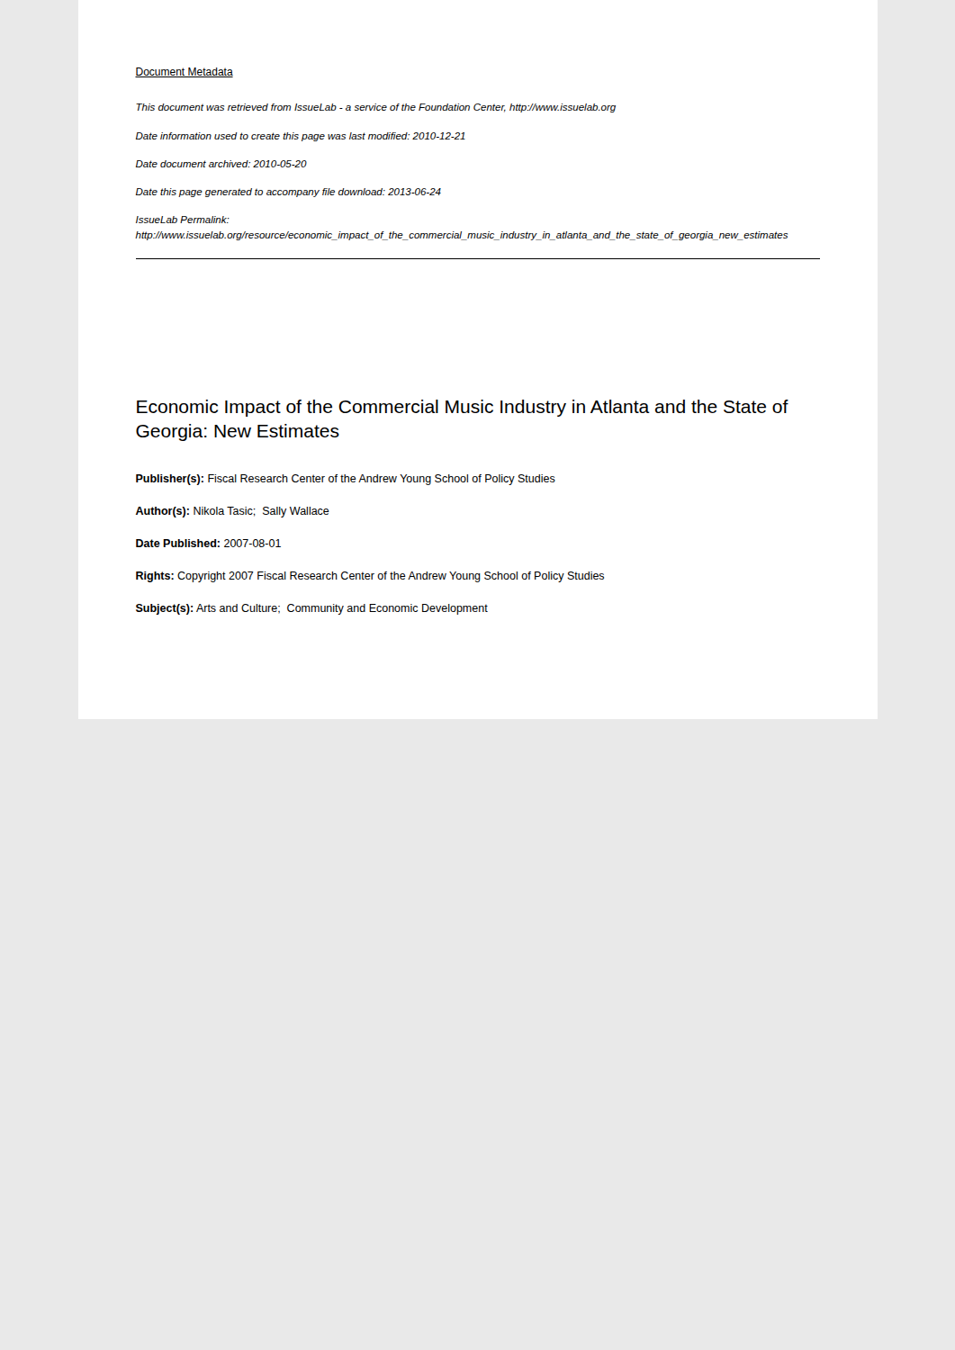Document Metadata
This document was retrieved from IssueLab - a service of the Foundation Center, http://www.issuelab.org
Date information used to create this page was last modified: 2010-12-21
Date document archived: 2010-05-20
Date this page generated to accompany file download: 2013-06-24
IssueLab Permalink: http://www.issuelab.org/resource/economic_impact_of_the_commercial_music_industry_in_atlanta_and_the_state_of_georgia_new_estimates
Economic Impact of the Commercial Music Industry in Atlanta and the State of Georgia: New Estimates
Publisher(s): Fiscal Research Center of the Andrew Young School of Policy Studies
Author(s): Nikola Tasic; Sally Wallace
Date Published: 2007-08-01
Rights: Copyright 2007 Fiscal Research Center of the Andrew Young School of Policy Studies
Subject(s): Arts and Culture; Community and Economic Development